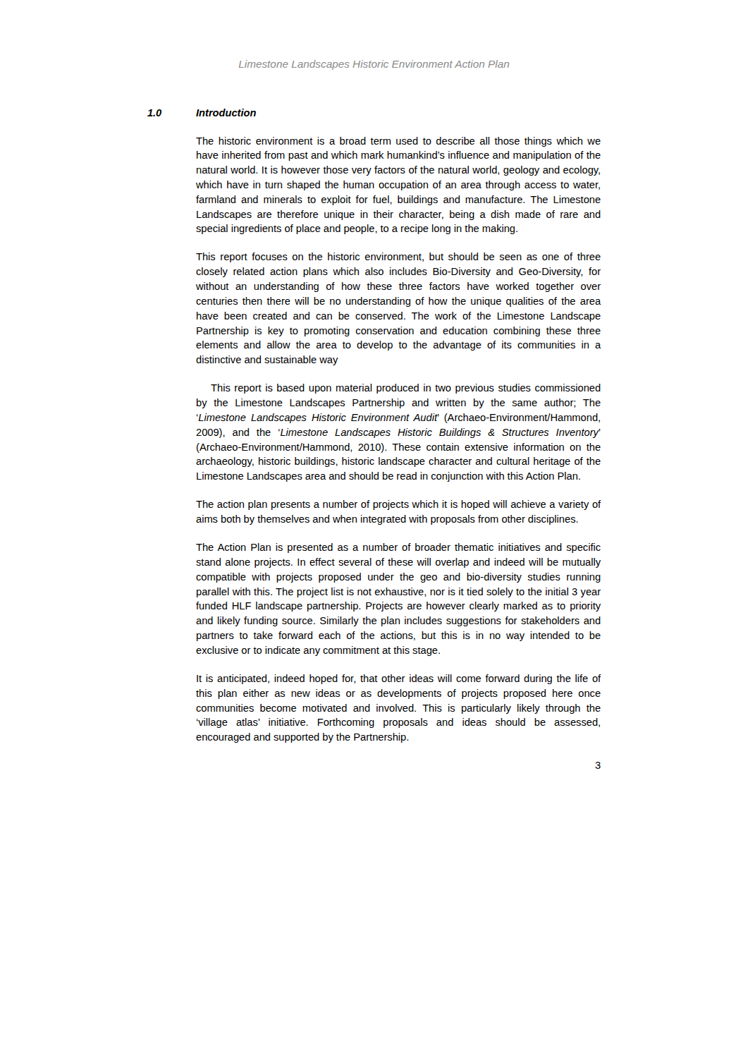Limestone Landscapes Historic Environment Action Plan
1.0 Introduction
The historic environment is a broad term used to describe all those things which we have inherited from past and which mark humankind’s influence and manipulation of the natural world. It is however those very factors of the natural world, geology and ecology, which have in turn shaped the human occupation of an area through access to water, farmland and minerals to exploit for fuel, buildings and manufacture. The Limestone Landscapes are therefore unique in their character, being a dish made of rare and special ingredients of place and people, to a recipe long in the making.
This report focuses on the historic environment, but should be seen as one of three closely related action plans which also includes Bio-Diversity and Geo-Diversity, for without an understanding of how these three factors have worked together over centuries then there will be no understanding of how the unique qualities of the area have been created and can be conserved. The work of the Limestone Landscape Partnership is key to promoting conservation and education combining these three elements and allow the area to develop to the advantage of its communities in a distinctive and sustainable way
This report is based upon material produced in two previous studies commissioned by the Limestone Landscapes Partnership and written by the same author; The ‘Limestone Landscapes Historic Environment Audit’ (Archaeo-Environment/Hammond, 2009), and the ‘Limestone Landscapes Historic Buildings & Structures Inventory’ (Archaeo-Environment/Hammond, 2010). These contain extensive information on the archaeology, historic buildings, historic landscape character and cultural heritage of the Limestone Landscapes area and should be read in conjunction with this Action Plan.
The action plan presents a number of projects which it is hoped will achieve a variety of aims both by themselves and when integrated with proposals from other disciplines.
The Action Plan is presented as a number of broader thematic initiatives and specific stand alone projects. In effect several of these will overlap and indeed will be mutually compatible with projects proposed under the geo and bio-diversity studies running parallel with this. The project list is not exhaustive, nor is it tied solely to the initial 3 year funded HLF landscape partnership. Projects are however clearly marked as to priority and likely funding source. Similarly the plan includes suggestions for stakeholders and partners to take forward each of the actions, but this is in no way intended to be exclusive or to indicate any commitment at this stage.
It is anticipated, indeed hoped for, that other ideas will come forward during the life of this plan either as new ideas or as developments of projects proposed here once communities become motivated and involved. This is particularly likely through the ‘village atlas’ initiative. Forthcoming proposals and ideas should be assessed, encouraged and supported by the Partnership.
3